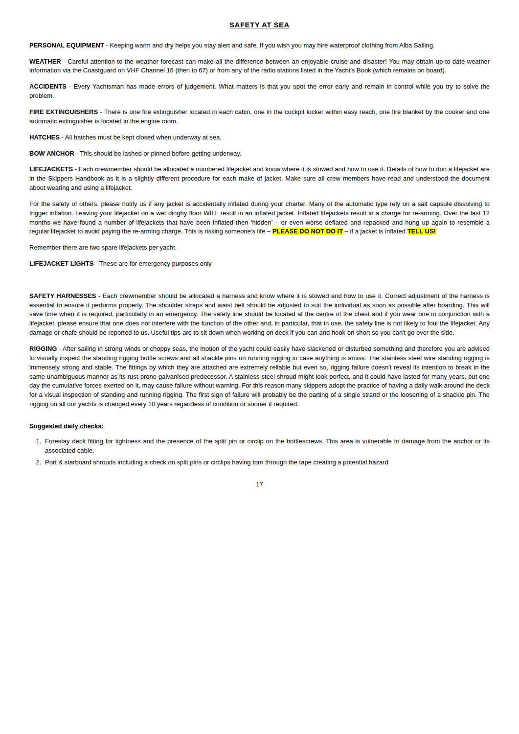SAFETY AT SEA
PERSONAL EQUIPMENT - Keeping warm and dry helps you stay alert and safe. If you wish you may hire waterproof clothing from Alba Sailing.
WEATHER - Careful attention to the weather forecast can make all the difference between an enjoyable cruise and disaster! You may obtain up-to-date weather information via the Coastguard on VHF Channel 16 (then to 67) or from any of the radio stations listed in the Yacht's Book (which remains on board).
ACCIDENTS - Every Yachtsman has made errors of judgement. What matters is that you spot the error early and remain in control while you try to solve the problem.
FIRE EXTINGUISHERS - There is one fire extinguisher located in each cabin, one in the cockpit locker within easy reach, one fire blanket by the cooker and one automatic extinguisher is located in the engine room.
HATCHES - All hatches must be kept closed when underway at sea.
BOW ANCHOR - This should be lashed or pinned before getting underway.
LIFEJACKETS - Each crewmember should be allocated a numbered lifejacket and know where it is stowed and how to use it. Details of how to don a lifejacket are in the Skippers Handbook as it is a slightly different procedure for each make of jacket. Make sure all crew members have read and understood the document about wearing and using a lifejacket.
For the safety of others, please notify us if any jacket is accidentally inflated during your charter. Many of the automatic type rely on a salt capsule dissolving to trigger inflation. Leaving your lifejacket on a wet dinghy floor WILL result in an inflated jacket. Inflated lifejackets result in a charge for re-arming. Over the last 12 months we have found a number of lifejackets that have been inflated then ‘hidden’ – or even worse deflated and repacked and hung up again to resemble a regular lifejacket to avoid paying the re-arming charge. This is risking someone’s life – PLEASE DO NOT DO IT – if a jacket is inflated TELL US!
Remember there are two spare lifejackets per yacht.
LIFEJACKET LIGHTS - These are for emergency purposes only
SAFETY HARNESSES - Each crewmember should be allocated a harness and know where it is stowed and how to use it. Correct adjustment of the harness is essential to ensure it performs properly. The shoulder straps and waist belt should be adjusted to suit the individual as soon as possible after boarding. This will save time when it is required, particularly in an emergency. The safety line should be located at the centre of the chest and if you wear one in conjunction with a lifejacket, please ensure that one does not interfere with the function of the other and, in particular, that in use, the safety line is not likely to foul the lifejacket. Any damage or chafe should be reported to us. Useful tips are to sit down when working on deck if you can and hook on short so you can't go over the side.
RIGGING - After sailing in strong winds or choppy seas, the motion of the yacht could easily have slackened or disturbed something and therefore you are advised to visually inspect the standing rigging bottle screws and all shackle pins on running rigging in case anything is amiss. The stainless steel wire standing rigging is immensely strong and stable. The fittings by which they are attached are extremely reliable but even so, rigging failure doesn't reveal its intention to break in the same unambiguous manner as its rust-prone galvanised predecessor. A stainless steel shroud might look perfect, and it could have lasted for many years, but one day the cumulative forces exerted on it, may cause failure without warning. For this reason many skippers adopt the practice of having a daily walk around the deck for a visual inspection of standing and running rigging. The first sign of failure will probably be the parting of a single strand or the loosening of a shackle pin. The rigging on all our yachts is changed every 10 years regardless of condition or sooner if required.
Suggested daily checks:
Forestay deck fitting for tightness and the presence of the split pin or circlip on the bottlescrews. This area is vulnerable to damage from the anchor or its associated cable.
Port & starboard shrouds including a check on split pins or circlips having torn through the tape creating a potential hazard
17